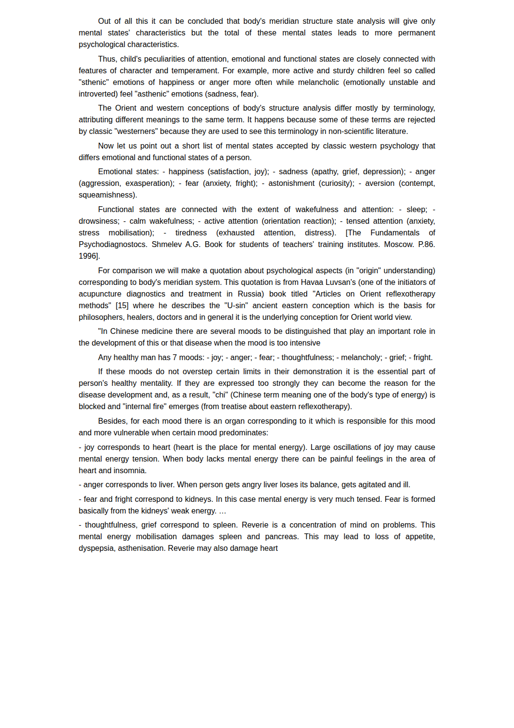Out of all this it can be concluded that body's meridian structure state analysis will give only mental states' characteristics but the total of these mental states leads to more permanent psychological characteristics.
Thus, child's peculiarities of attention, emotional and functional states are closely connected with features of character and temperament. For example, more active and sturdy children feel so called "sthenic" emotions of happiness or anger more often while melancholic (emotionally unstable and introverted) feel "asthenic" emotions (sadness, fear).
The Orient and western conceptions of body's structure analysis differ mostly by terminology, attributing different meanings to the same term. It happens because some of these terms are rejected by classic "westerners" because they are used to see this terminology in non-scientific literature.
Now let us point out a short list of mental states accepted by classic western psychology that differs emotional and functional states of a person.
Emotional states: - happiness (satisfaction, joy); - sadness (apathy, grief, depression); - anger (aggression, exasperation); - fear (anxiety, fright); - astonishment (curiosity); - aversion (contempt, squeamishness).
Functional states are connected with the extent of wakefulness and attention: - sleep; - drowsiness; - calm wakefulness; - active attention (orientation reaction); - tensed attention (anxiety, stress mobilisation); - tiredness (exhausted attention, distress). [The Fundamentals of Psychodiagnostocs. Shmelev A.G. Book for students of teachers' training institutes. Moscow. P.86. 1996].
For comparison we will make a quotation about psychological aspects (in "origin" understanding) corresponding to body's meridian system. This quotation is from Havaa Luvsan's (one of the initiators of acupuncture diagnostics and treatment in Russia) book titled "Articles on Orient reflexotherapy methods" [15] where he describes the "U-sin" ancient eastern conception which is the basis for philosophers, healers, doctors and in general it is the underlying conception for Orient world view.
"In Chinese medicine there are several moods to be distinguished that play an important role in the development of this or that disease when the mood is too intensive
Any healthy man has 7 moods: - joy; - anger; - fear; - thoughtfulness; - melancholy; - grief; - fright.
If these moods do not overstep certain limits in their demonstration it is the essential part of person's healthy mentality. If they are expressed too strongly they can become the reason for the disease development and, as a result, "chi" (Chinese term meaning one of the body's type of energy) is blocked and "internal fire" emerges (from treatise about eastern reflexotherapy).
Besides, for each mood there is an organ corresponding to it which is responsible for this mood and more vulnerable when certain mood predominates:
- joy corresponds to heart (heart is the place for mental energy). Large oscillations of joy may cause mental energy tension. When body lacks mental energy there can be painful feelings in the area of heart and insomnia.
- anger corresponds to liver. When person gets angry liver loses its balance, gets agitated and ill.
- fear and fright correspond to kidneys. In this case mental energy is very much tensed. Fear is formed basically from the kidneys' weak energy. …
- thoughtfulness, grief correspond to spleen. Reverie is a concentration of mind on problems. This mental energy mobilisation damages spleen and pancreas. This may lead to loss of appetite, dyspepsia, asthenisation. Reverie may also damage heart